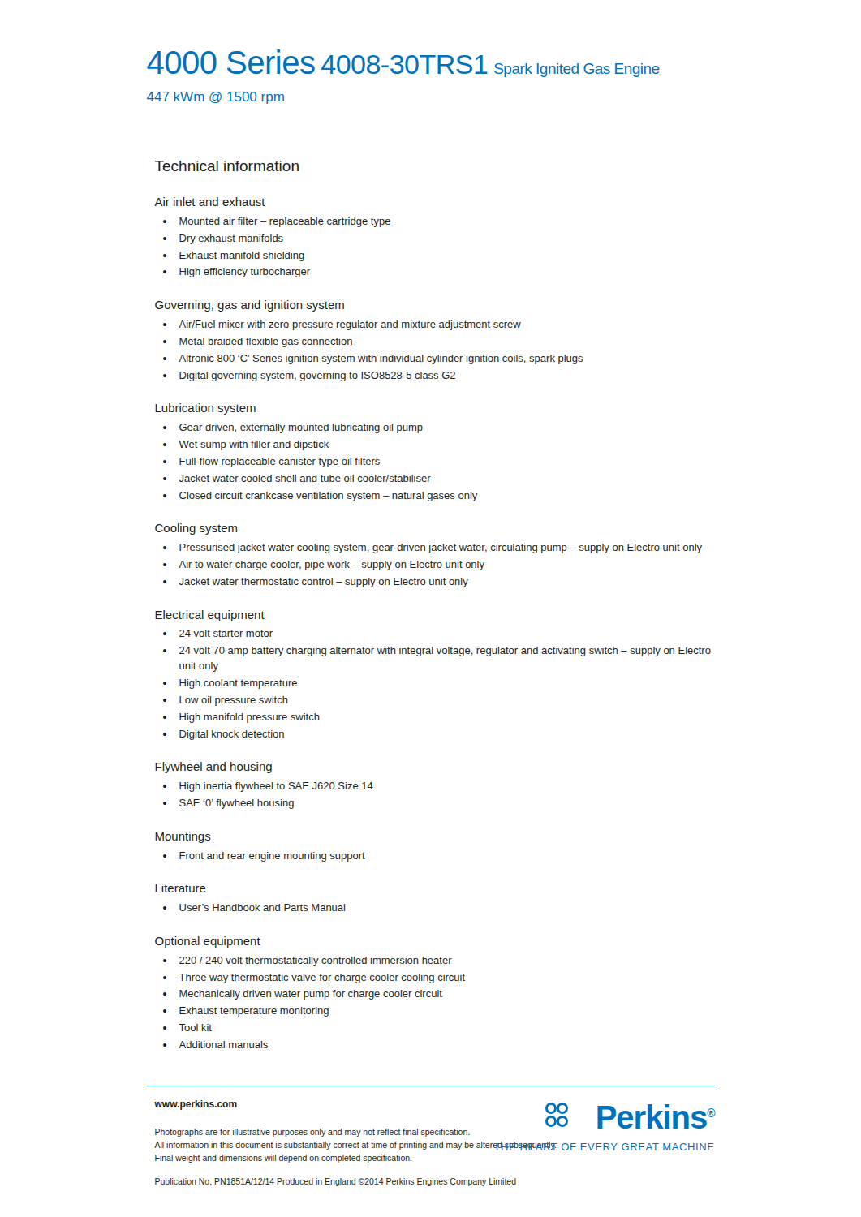4000 Series 4008-30TRS1 Spark Ignited Gas Engine
447 kWm @ 1500 rpm
Technical information
Air inlet and exhaust
Mounted air filter – replaceable cartridge type
Dry exhaust manifolds
Exhaust manifold shielding
High efficiency turbocharger
Governing, gas and ignition system
Air/Fuel mixer with zero pressure regulator and mixture adjustment screw
Metal braided flexible gas connection
Altronic 800 ‘C’ Series ignition system with individual cylinder ignition coils, spark plugs
Digital governing system, governing to ISO8528-5 class G2
Lubrication system
Gear driven, externally mounted lubricating oil pump
Wet sump with filler and dipstick
Full-flow replaceable canister type oil filters
Jacket water cooled shell and tube oil cooler/stabiliser
Closed circuit crankcase ventilation system – natural gases only
Cooling system
Pressurised jacket water cooling system, gear-driven jacket water, circulating pump – supply on Electro unit only
Air to water charge cooler, pipe work – supply on Electro unit only
Jacket water thermostatic control – supply on Electro unit only
Electrical equipment
24 volt starter motor
24 volt 70 amp battery charging alternator with integral voltage, regulator and activating switch – supply on Electro unit only
High coolant temperature
Low oil pressure switch
High manifold pressure switch
Digital knock detection
Flywheel and housing
High inertia flywheel to SAE J620 Size 14
SAE ‘0’ flywheel housing
Mountings
Front and rear engine mounting support
Literature
User’s Handbook and Parts Manual
Optional equipment
220 / 240 volt thermostatically controlled immersion heater
Three way thermostatic valve for charge cooler cooling circuit
Mechanically driven water pump for charge cooler circuit
Exhaust temperature monitoring
Tool kit
Additional manuals
www.perkins.com
Photographs are for illustrative purposes only and may not reflect final specification.
All information in this document is substantially correct at time of printing and may be altered subsequently.
Final weight and dimensions will depend on completed specification.
Publication No. PN1851A/12/14 Produced in England ©2014 Perkins Engines Company Limited
Perkins®
THE HEART OF EVERY GREAT MACHINE